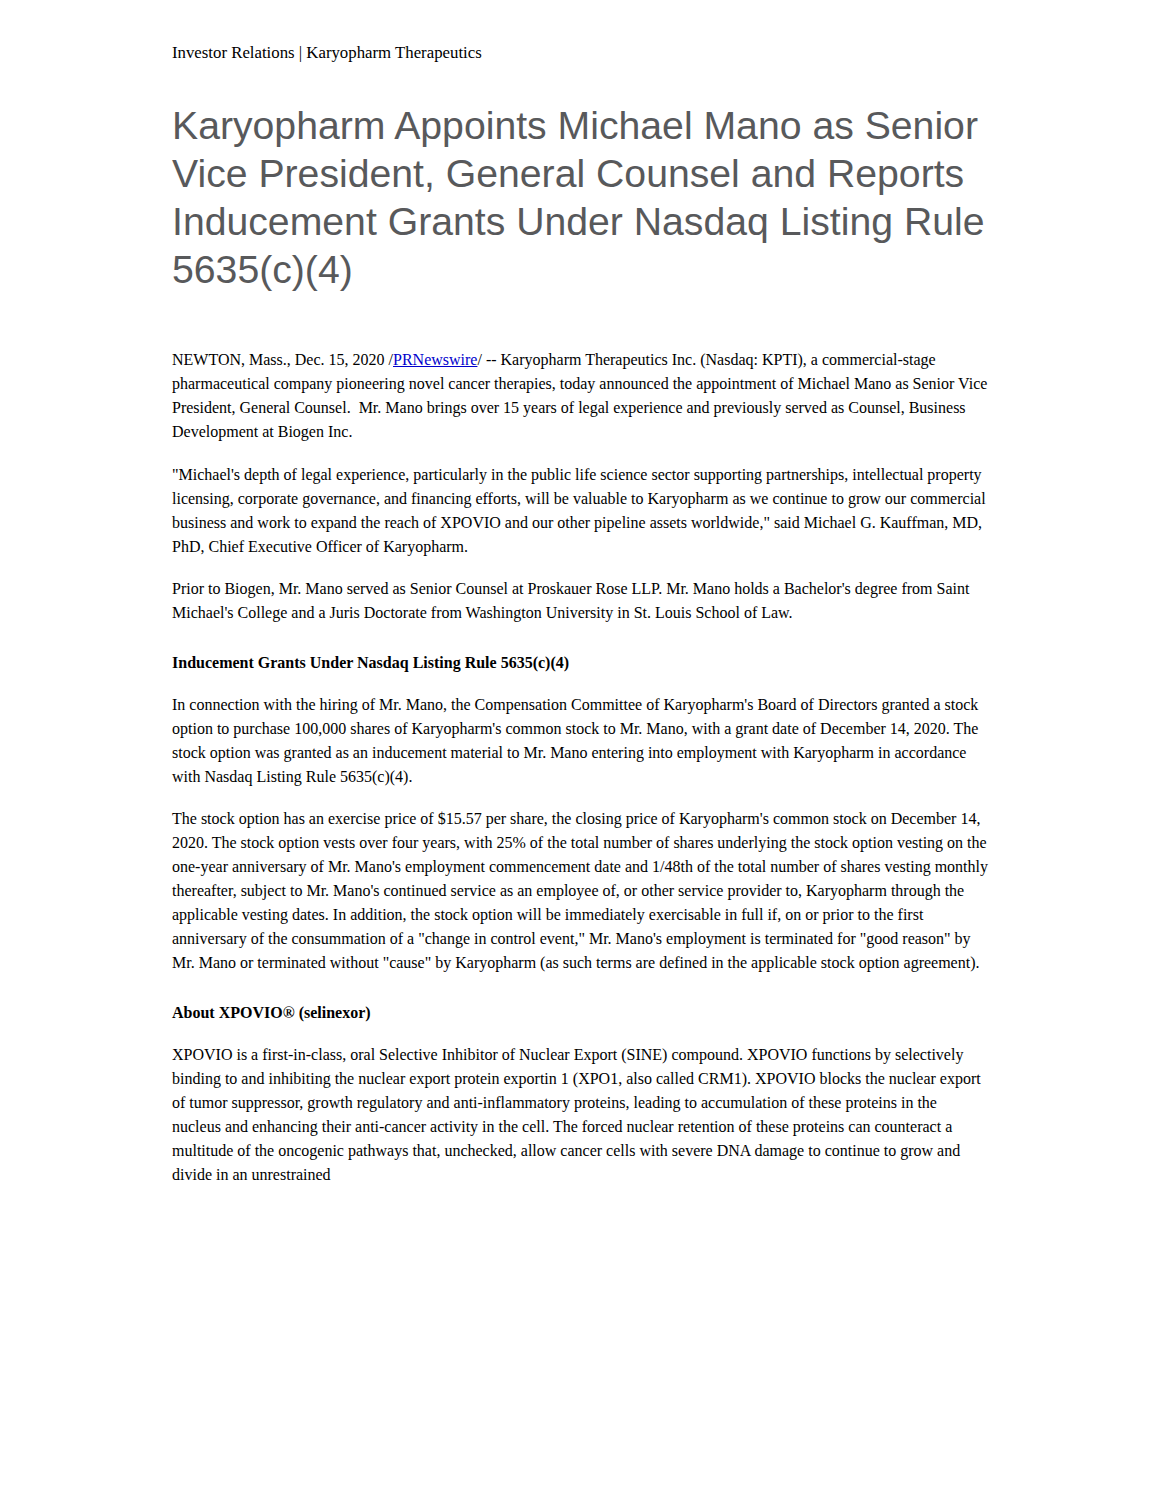Investor Relations | Karyopharm Therapeutics
Karyopharm Appoints Michael Mano as Senior Vice President, General Counsel and Reports Inducement Grants Under Nasdaq Listing Rule 5635(c)(4)
NEWTON, Mass., Dec. 15, 2020 /PRNewswire/ -- Karyopharm Therapeutics Inc. (Nasdaq: KPTI), a commercial-stage pharmaceutical company pioneering novel cancer therapies, today announced the appointment of Michael Mano as Senior Vice President, General Counsel. Mr. Mano brings over 15 years of legal experience and previously served as Counsel, Business Development at Biogen Inc.
"Michael's depth of legal experience, particularly in the public life science sector supporting partnerships, intellectual property licensing, corporate governance, and financing efforts, will be valuable to Karyopharm as we continue to grow our commercial business and work to expand the reach of XPOVIO and our other pipeline assets worldwide," said Michael G. Kauffman, MD, PhD, Chief Executive Officer of Karyopharm.
Prior to Biogen, Mr. Mano served as Senior Counsel at Proskauer Rose LLP. Mr. Mano holds a Bachelor's degree from Saint Michael's College and a Juris Doctorate from Washington University in St. Louis School of Law.
Inducement Grants Under Nasdaq Listing Rule 5635(c)(4)
In connection with the hiring of Mr. Mano, the Compensation Committee of Karyopharm's Board of Directors granted a stock option to purchase 100,000 shares of Karyopharm's common stock to Mr. Mano, with a grant date of December 14, 2020. The stock option was granted as an inducement material to Mr. Mano entering into employment with Karyopharm in accordance with Nasdaq Listing Rule 5635(c)(4).
The stock option has an exercise price of $15.57 per share, the closing price of Karyopharm's common stock on December 14, 2020. The stock option vests over four years, with 25% of the total number of shares underlying the stock option vesting on the one-year anniversary of Mr. Mano's employment commencement date and 1/48th of the total number of shares vesting monthly thereafter, subject to Mr. Mano's continued service as an employee of, or other service provider to, Karyopharm through the applicable vesting dates. In addition, the stock option will be immediately exercisable in full if, on or prior to the first anniversary of the consummation of a "change in control event," Mr. Mano's employment is terminated for "good reason" by Mr. Mano or terminated without "cause" by Karyopharm (as such terms are defined in the applicable stock option agreement).
About XPOVIO® (selinexor)
XPOVIO is a first-in-class, oral Selective Inhibitor of Nuclear Export (SINE) compound. XPOVIO functions by selectively binding to and inhibiting the nuclear export protein exportin 1 (XPO1, also called CRM1). XPOVIO blocks the nuclear export of tumor suppressor, growth regulatory and anti-inflammatory proteins, leading to accumulation of these proteins in the nucleus and enhancing their anti-cancer activity in the cell. The forced nuclear retention of these proteins can counteract a multitude of the oncogenic pathways that, unchecked, allow cancer cells with severe DNA damage to continue to grow and divide in an unrestrained